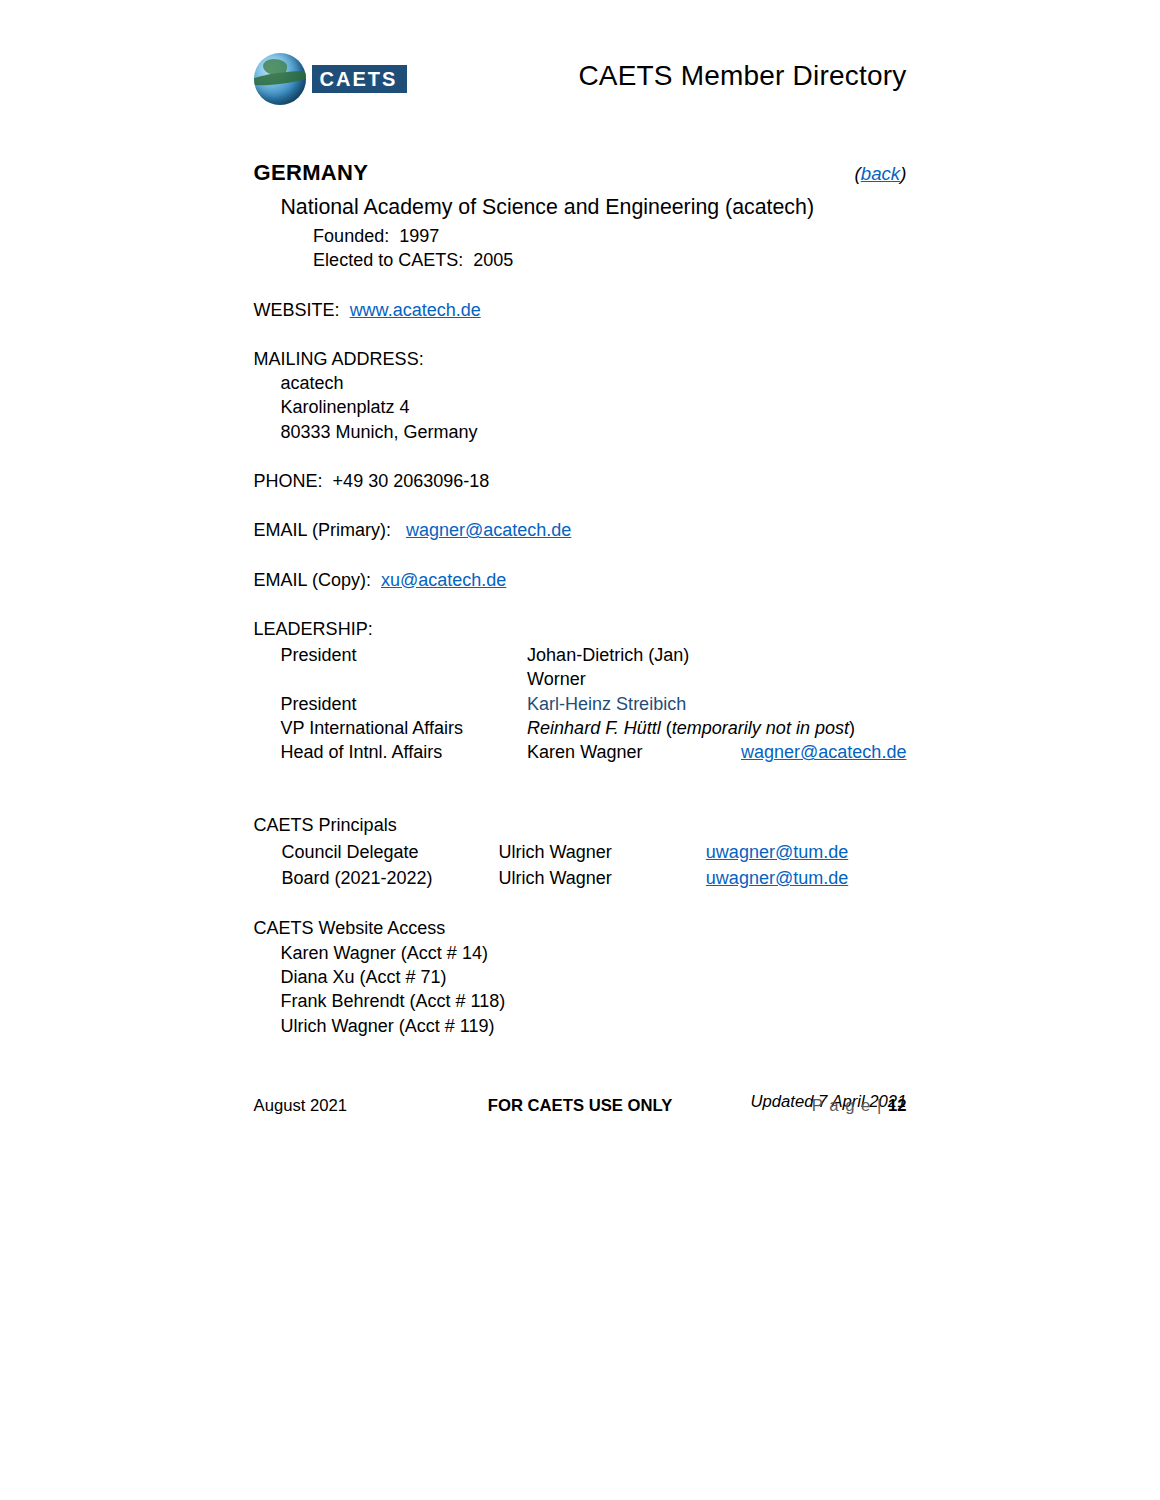CAETS
CAETS Member Directory
GERMANY
(back)
National Academy of Science and Engineering (acatech)
Founded: 1997
Elected to CAETS: 2005
WEBSITE: www.acatech.de
MAILING ADDRESS:
acatech
Karolinenplatz 4
80333 Munich, Germany
PHONE: +49 30 2063096-18
EMAIL (Primary): wagner@acatech.de
EMAIL (Copy): xu@acatech.de
LEADERSHIP:
| President | Johan-Dietrich (Jan) Worner | |
| President | Karl-Heinz Streibich | |
| VP International Affairs | Reinhard F. Hüttl ( temporarily not in post ) |
| Head of Intnl. Affairs | Karen Wagner | wagner@acatech.de |
CAETS Principals
| Council Delegate | Ulrich Wagner | uwagner@tum.de |
| Board (2021-2022) | Ulrich Wagner | uwagner@tum.de |
CAETS Website Access
Karen Wagner (Acct # 14)
Diana Xu (Acct # 71)
Frank Behrendt (Acct # 118)
Ulrich Wagner (Acct # 119)
Updated 7 April 2021
August 2021
FOR CAETS USE ONLY
P a g e | 12